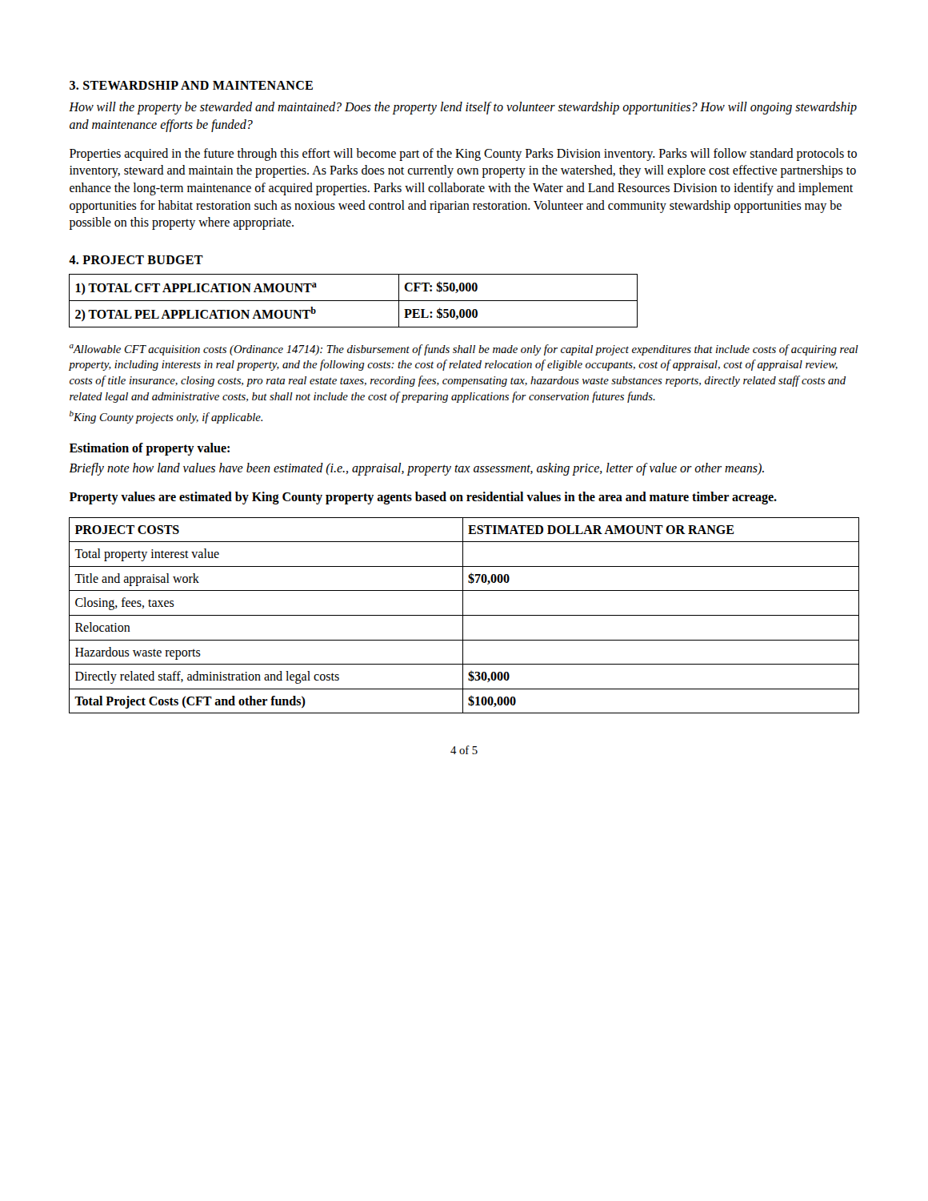3. STEWARDSHIP AND MAINTENANCE
How will the property be stewarded and maintained? Does the property lend itself to volunteer stewardship opportunities? How will ongoing stewardship and maintenance efforts be funded?
Properties acquired in the future through this effort will become part of the King County Parks Division inventory. Parks will follow standard protocols to inventory, steward and maintain the properties. As Parks does not currently own property in the watershed, they will explore cost effective partnerships to enhance the long-term maintenance of acquired properties. Parks will collaborate with the Water and Land Resources Division to identify and implement opportunities for habitat restoration such as noxious weed control and riparian restoration. Volunteer and community stewardship opportunities may be possible on this property where appropriate.
4. PROJECT BUDGET
| 1) TOTAL CFT APPLICATION AMOUNT a | CFT: $50,000 |
| 2) TOTAL PEL APPLICATION AMOUNT b | PEL: $50,000 |
aAllowable CFT acquisition costs (Ordinance 14714): The disbursement of funds shall be made only for capital project expenditures that include costs of acquiring real property, including interests in real property, and the following costs: the cost of related relocation of eligible occupants, cost of appraisal, cost of appraisal review, costs of title insurance, closing costs, pro rata real estate taxes, recording fees, compensating tax, hazardous waste substances reports, directly related staff costs and related legal and administrative costs, but shall not include the cost of preparing applications for conservation futures funds.
bKing County projects only, if applicable.
Estimation of property value:
Briefly note how land values have been estimated (i.e., appraisal, property tax assessment, asking price, letter of value or other means).
Property values are estimated by King County property agents based on residential values in the area and mature timber acreage.
| PROJECT COSTS | ESTIMATED DOLLAR AMOUNT OR RANGE |
| --- | --- |
| Total property interest value | |
| Title and appraisal work | $70,000 |
| Closing, fees, taxes | |
| Relocation | |
| Hazardous waste reports | |
| Directly related staff, administration and legal costs | $30,000 |
| Total Project Costs (CFT and other funds) | $100,000 |
4 of 5